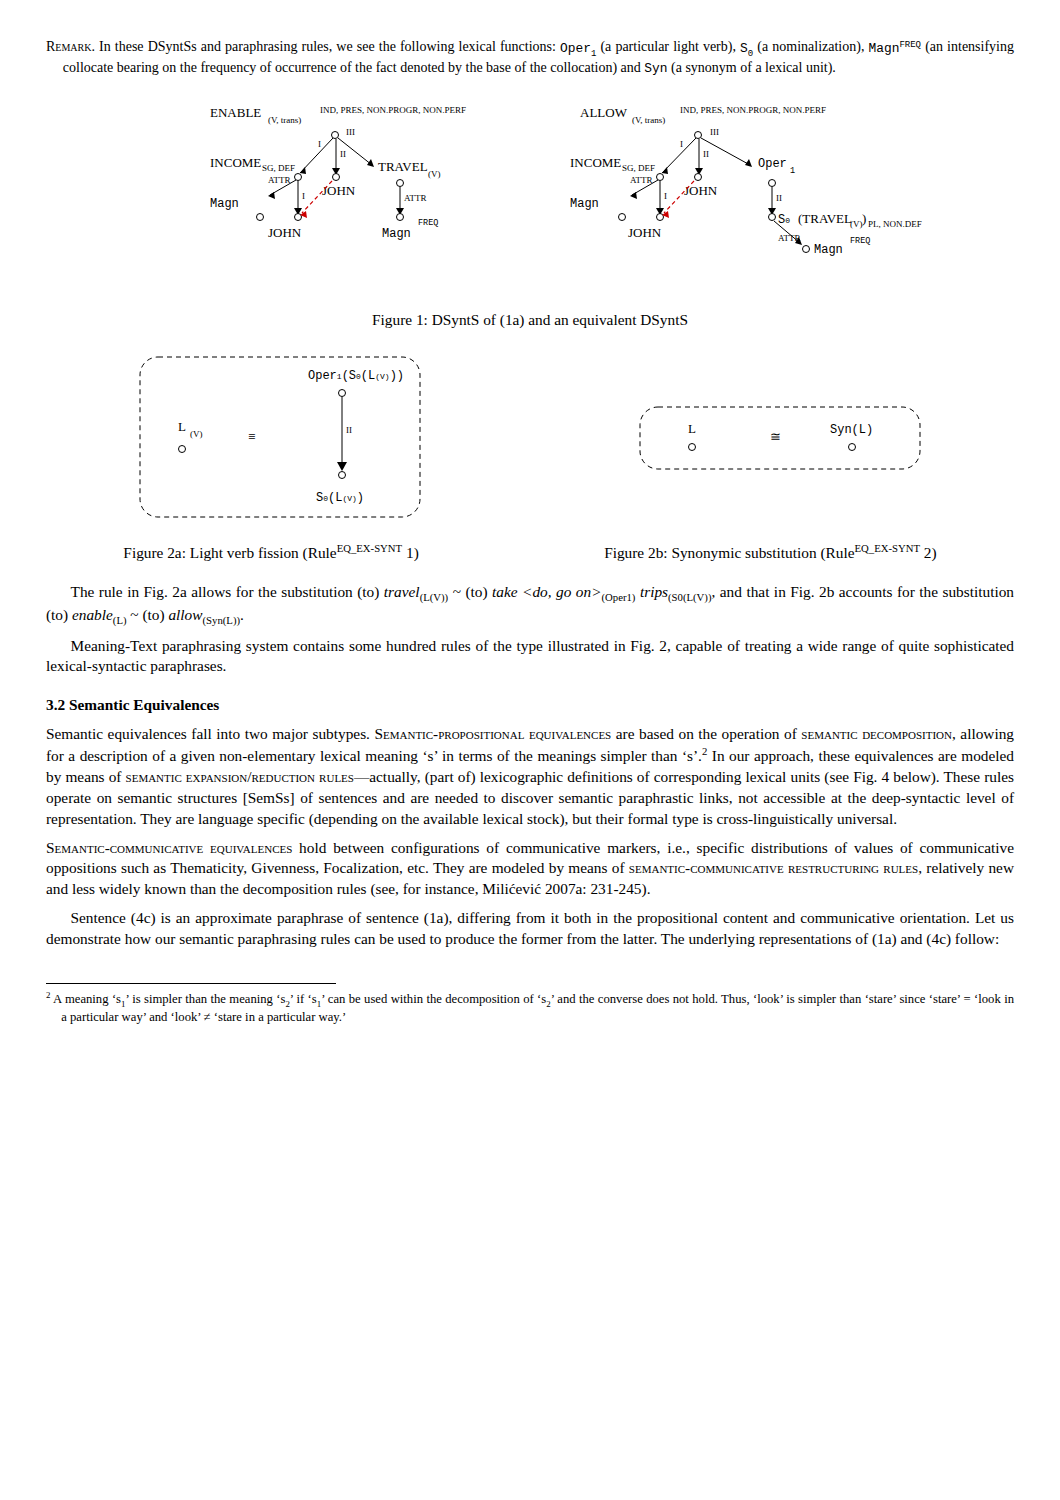Remark. In these DSyntSs and paraphrasing rules, we see the following lexical functions: Oper1 (a particular light verb), S0 (a nominalization), MagnFREQ (an intensifying collocate bearing on the frequency of occurrence of the fact denoted by the base of the collocation) and Syn (a synonym of a lexical unit).
ENABLE (V, trans) IND, PRES, NON.PROGR, NON.PERF I II III INCOME SG, DEF ATTR Magn I JOHN JOHN TRAVEL (V) ATTR Magn FREQ ALLOW (V, trans) IND, PRES, NON.PROGR, NON.PERF I II III INCOME SG, DEF ATTR Magn I JOHN JOHN Oper 1 II S0 (TRAVEL (V) ) PL, NON.DEF ATTR Magn FREQ
Figure 1: DSyntS of (1a) and an equivalent DSyntS
L (V) ≡ Oper1(S0(L(V))) II S0(L(V))
L ≅ Syn(L)
Figure 2a: Light verb fission (RuleEQ_EX-SYNT 1)
Figure 2b: Synonymic substitution (RuleEQ_EX-SYNT 2)
The rule in Fig. 2a allows for the substitution (to) travel(L(V)) ~ (to) take <do, go on>(Oper1) trips(S0(L(V)), and that in Fig. 2b accounts for the substitution (to) enable(L) ~ (to) allow(Syn(L)).
Meaning-Text paraphrasing system contains some hundred rules of the type illustrated in Fig. 2, capable of treating a wide range of quite sophisticated lexical-syntactic paraphrases.
3.2 Semantic Equivalences
Semantic equivalences fall into two major subtypes. Semantic-propositional equivalences are based on the operation of semantic decomposition, allowing for a description of a given non-elementary lexical meaning ‘s’ in terms of the meanings simpler than ‘s’.2 In our approach, these equivalences are modeled by means of semantic expansion/reduction rules—actually, (part of) lexicographic definitions of corresponding lexical units (see Fig. 4 below). These rules operate on semantic structures [SemSs] of sentences and are needed to discover semantic paraphrastic links, not accessible at the deep-syntactic level of representation. They are language specific (depending on the available lexical stock), but their formal type is cross-linguistically universal.
Semantic-communicative equivalences hold between configurations of communicative markers, i.e., specific distributions of values of communicative oppositions such as Thematicity, Givenness, Focalization, etc. They are modeled by means of semantic-communicative restructuring rules, relatively new and less widely known than the decomposition rules (see, for instance, Milićević 2007a: 231-245).
Sentence (4c) is an approximate paraphrase of sentence (1a), differing from it both in the propositional content and communicative orientation. Let us demonstrate how our semantic paraphrasing rules can be used to produce the former from the latter. The underlying representations of (1a) and (4c) follow:
2 A meaning ‘s1’ is simpler than the meaning ‘s2’ if ‘s1’ can be used within the decomposition of ‘s2’ and the converse does not hold. Thus, ‘look’ is simpler than ‘stare’ since ‘stare’ = ‘look in a particular way’ and ‘look’ ≠ ‘stare in a particular way.’